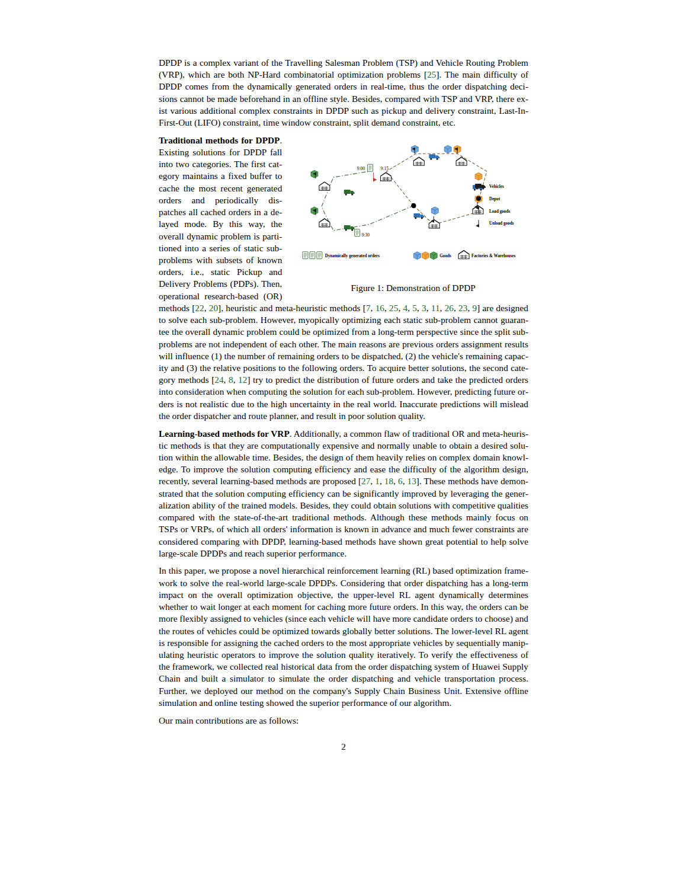DPDP is a complex variant of the Travelling Salesman Problem (TSP) and Vehicle Routing Problem (VRP), which are both NP-Hard combinatorial optimization problems [25]. The main difficulty of DPDP comes from the dynamically generated orders in real-time, thus the order dispatching decisions cannot be made beforehand in an offline style. Besides, compared with TSP and VRP, there exist various additional complex constraints in DPDP such as pickup and delivery constraint, Last-In-First-Out (LIFO) constraint, time window constraint, split demand constraint, etc.
9:00 9:15 9:30 Vehicles Depot Load goods Unload goods Dynamically generated orders Goods Factories & Warehouses
Figure 1: Demonstration of DPDP
Traditional methods for DPDP. Existing solutions for DPDP fall into two categories. The first category maintains a fixed buffer to cache the most recent generated orders and periodically dispatches all cached orders in a delayed mode. By this way, the overall dynamic problem is partitioned into a series of static sub-problems with subsets of known orders, i.e., static Pickup and Delivery Problems (PDPs). Then, operational research-based (OR) methods [22, 20], heuristic and meta-heuristic methods [7, 16, 25, 4, 5, 3, 11, 26, 23, 9] are designed to solve each sub-problem. However, myopically optimizing each static sub-problem cannot guarantee the overall dynamic problem could be optimized from a long-term perspective since the split sub-problems are not independent of each other. The main reasons are previous orders assignment results will influence (1) the number of remaining orders to be dispatched, (2) the vehicle's remaining capacity and (3) the relative positions to the following orders. To acquire better solutions, the second category methods [24, 8, 12] try to predict the distribution of future orders and take the predicted orders into consideration when computing the solution for each sub-problem. However, predicting future orders is not realistic due to the high uncertainty in the real world. Inaccurate predictions will mislead the order dispatcher and route planner, and result in poor solution quality.
Learning-based methods for VRP. Additionally, a common flaw of traditional OR and meta-heuristic methods is that they are computationally expensive and normally unable to obtain a desired solution within the allowable time. Besides, the design of them heavily relies on complex domain knowledge. To improve the solution computing efficiency and ease the difficulty of the algorithm design, recently, several learning-based methods are proposed [27, 1, 18, 6, 13]. These methods have demonstrated that the solution computing efficiency can be significantly improved by leveraging the generalization ability of the trained models. Besides, they could obtain solutions with competitive qualities compared with the state-of-the-art traditional methods. Although these methods mainly focus on TSPs or VRPs, of which all orders' information is known in advance and much fewer constraints are considered comparing with DPDP, learning-based methods have shown great potential to help solve large-scale DPDPs and reach superior performance.
In this paper, we propose a novel hierarchical reinforcement learning (RL) based optimization framework to solve the real-world large-scale DPDPs. Considering that order dispatching has a long-term impact on the overall optimization objective, the upper-level RL agent dynamically determines whether to wait longer at each moment for caching more future orders. In this way, the orders can be more flexibly assigned to vehicles (since each vehicle will have more candidate orders to choose) and the routes of vehicles could be optimized towards globally better solutions. The lower-level RL agent is responsible for assigning the cached orders to the most appropriate vehicles by sequentially manipulating heuristic operators to improve the solution quality iteratively. To verify the effectiveness of the framework, we collected real historical data from the order dispatching system of Huawei Supply Chain and built a simulator to simulate the order dispatching and vehicle transportation process. Further, we deployed our method on the company's Supply Chain Business Unit. Extensive offline simulation and online testing showed the superior performance of our algorithm.
Our main contributions are as follows:
2